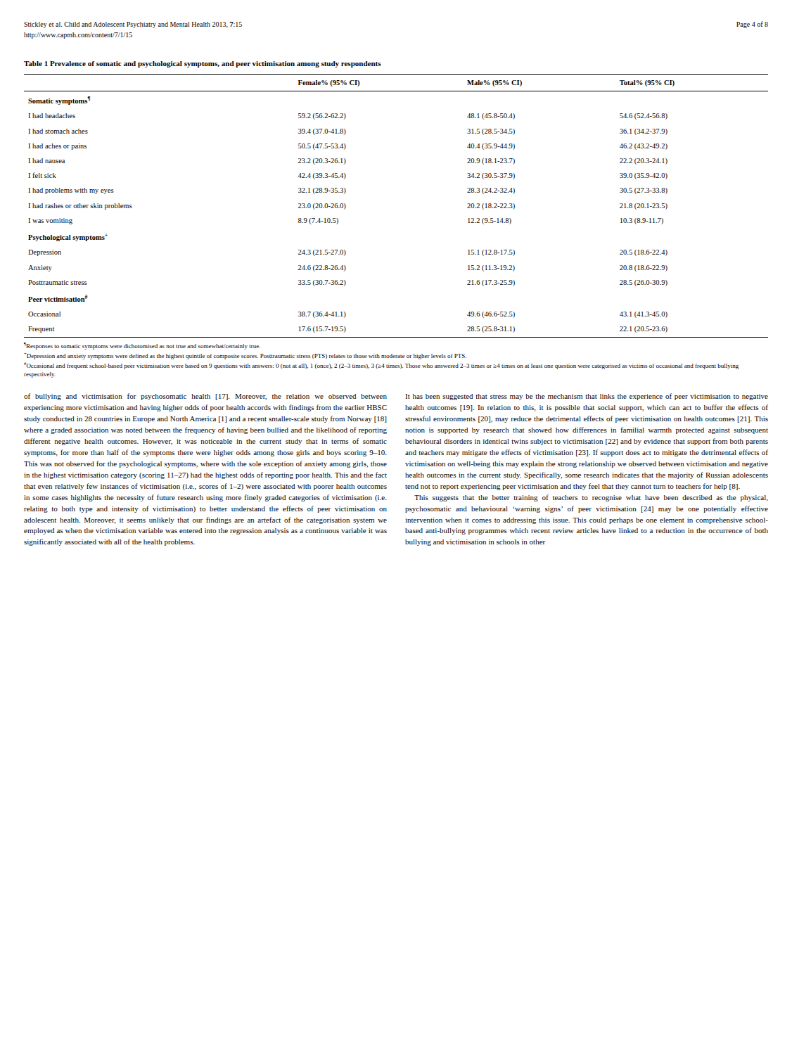Stickley et al. Child and Adolescent Psychiatry and Mental Health 2013, 7:15
http://www.capmh.com/content/7/1/15
Page 4 of 8
Table 1 Prevalence of somatic and psychological symptoms, and peer victimisation among study respondents
| | Female% (95% CI) | Male% (95% CI) | Total% (95% CI) |
| --- | --- | --- | --- |
| Somatic symptoms ¶ | | | |
| I had headaches | 59.2 (56.2-62.2) | 48.1 (45.8-50.4) | 54.6 (52.4-56.8) |
| I had stomach aches | 39.4 (37.0-41.8) | 31.5 (28.5-34.5) | 36.1 (34.2-37.9) |
| I had aches or pains | 50.5 (47.5-53.4) | 40.4 (35.9-44.9) | 46.2 (43.2-49.2) |
| I had nausea | 23.2 (20.3-26.1) | 20.9 (18.1-23.7) | 22.2 (20.3-24.1) |
| I felt sick | 42.4 (39.3-45.4) | 34.2 (30.5-37.9) | 39.0 (35.9-42.0) |
| I had problems with my eyes | 32.1 (28.9-35.3) | 28.3 (24.2-32.4) | 30.5 (27.3-33.8) |
| I had rashes or other skin problems | 23.0 (20.0-26.0) | 20.2 (18.2-22.3) | 21.8 (20.1-23.5) |
| I was vomiting | 8.9 (7.4-10.5) | 12.2 (9.5-14.8) | 10.3 (8.9-11.7) |
| Psychological symptoms + | | | |
| Depression | 24.3 (21.5-27.0) | 15.1 (12.8-17.5) | 20.5 (18.6-22.4) |
| Anxiety | 24.6 (22.8-26.4) | 15.2 (11.3-19.2) | 20.8 (18.6-22.9) |
| Posttraumatic stress | 33.5 (30.7-36.2) | 21.6 (17.3-25.9) | 28.5 (26.0-30.9) |
| Peer victimisation # | | | |
| Occasional | 38.7 (36.4-41.1) | 49.6 (46.6-52.5) | 43.1 (41.3-45.0) |
| Frequent | 17.6 (15.7-19.5) | 28.5 (25.8-31.1) | 22.1 (20.5-23.6) |
¶Responses to somatic symptoms were dichotomised as not true and somewhat/certainly true.
+Depression and anxiety symptoms were defined as the highest quintile of composite scores. Posttraumatic stress (PTS) relates to those with moderate or higher levels of PTS.
#Occasional and frequent school-based peer victimisation were based on 9 questions with answers: 0 (not at all), 1 (once), 2 (2–3 times), 3 (≥4 times). Those who answered 2–3 times or ≥4 times on at least one question were categorised as victims of occasional and frequent bullying respectively.
of bullying and victimisation for psychosomatic health [17]. Moreover, the relation we observed between experiencing more victimisation and having higher odds of poor health accords with findings from the earlier HBSC study conducted in 28 countries in Europe and North America [1] and a recent smaller-scale study from Norway [18] where a graded association was noted between the frequency of having been bullied and the likelihood of reporting different negative health outcomes. However, it was noticeable in the current study that in terms of somatic symptoms, for more than half of the symptoms there were higher odds among those girls and boys scoring 9–10. This was not observed for the psychological symptoms, where with the sole exception of anxiety among girls, those in the highest victimisation category (scoring 11–27) had the highest odds of reporting poor health. This and the fact that even relatively few instances of victimisation (i.e., scores of 1–2) were associated with poorer health outcomes in some cases highlights the necessity of future research using more finely graded categories of victimisation (i.e. relating to both type and intensity of victimisation) to better understand the effects of peer victimisation on adolescent health. Moreover, it seems unlikely that our findings are an artefact of the categorisation system we employed as when the victimisation variable was entered into the regression analysis as a continuous variable it was significantly associated with all of the health problems.
It has been suggested that stress may be the mechanism that links the experience of peer victimisation to negative health outcomes [19]. In relation to this, it is possible that social support, which can act to buffer the effects of stressful environments [20], may reduce the detrimental effects of peer victimisation on health outcomes [21]. This notion is supported by research that showed how differences in familial warmth protected against subsequent behavioural disorders in identical twins subject to victimisation [22] and by evidence that support from both parents and teachers may mitigate the effects of victimisation [23]. If support does act to mitigate the detrimental effects of victimisation on well-being this may explain the strong relationship we observed between victimisation and negative health outcomes in the current study. Specifically, some research indicates that the majority of Russian adolescents tend not to report experiencing peer victimisation and they feel that they cannot turn to teachers for help [8].
This suggests that the better training of teachers to recognise what have been described as the physical, psychosomatic and behavioural ‘warning signs’ of peer victimisation [24] may be one potentially effective intervention when it comes to addressing this issue. This could perhaps be one element in comprehensive school-based anti-bullying programmes which recent review articles have linked to a reduction in the occurrence of both bullying and victimisation in schools in other